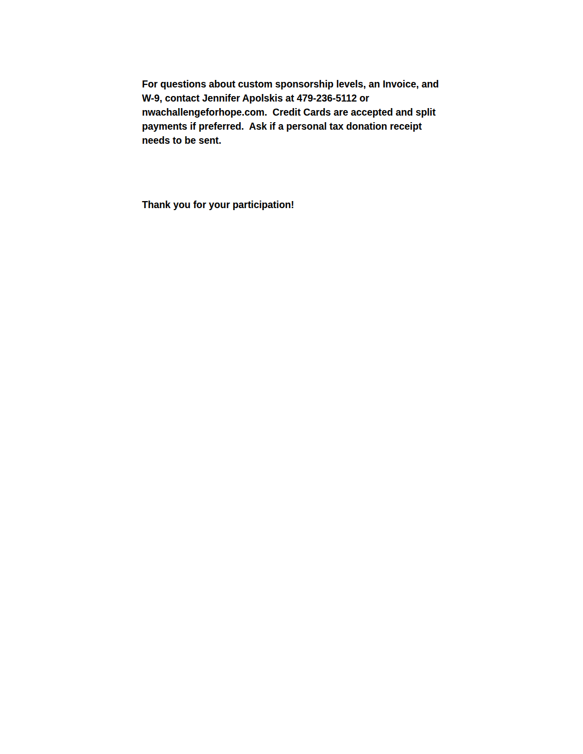For questions about custom sponsorship levels, an Invoice, and W-9, contact Jennifer Apolskis at 479-236-5112 or nwachallengeforhope.com. Credit Cards are accepted and split payments if preferred. Ask if a personal tax donation receipt needs to be sent.
Thank you for your participation!